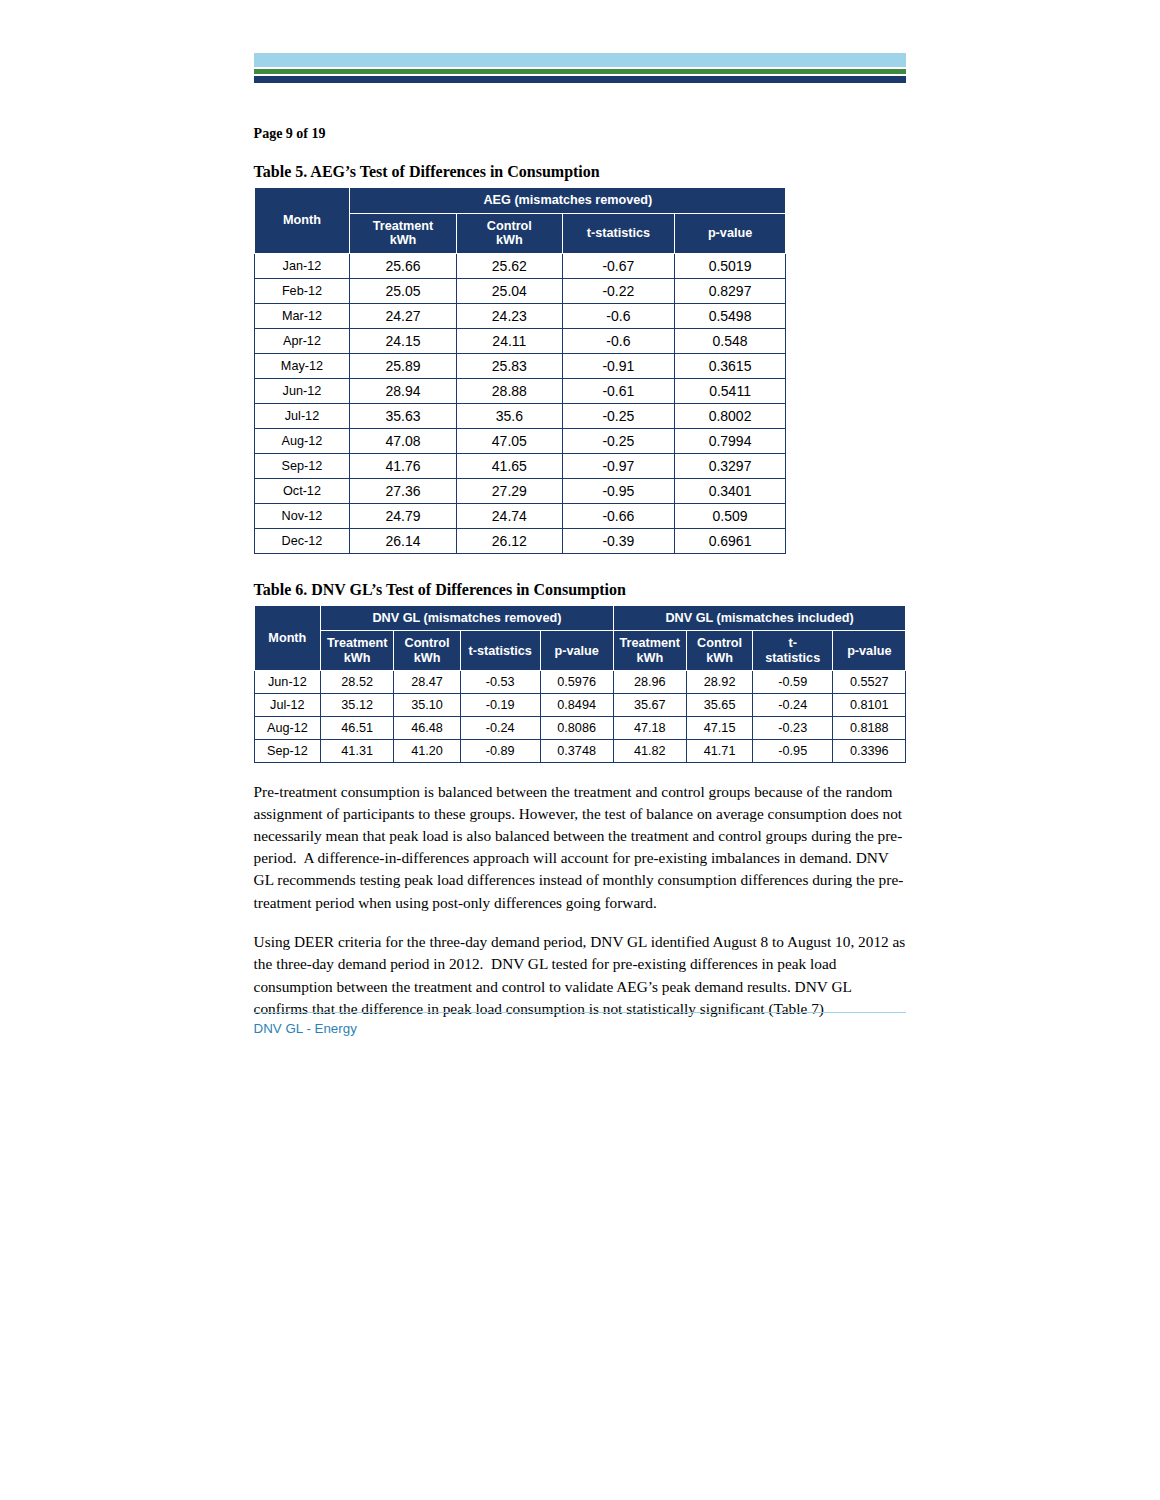Page 9 of 19
Table 5. AEG’s Test of Differences in Consumption
| Month | AEG (mismatches removed) |
| --- | --- |
| Treatment kWh | Control kWh | t-statistics | p-value |
| Jan-12 | 25.66 | 25.62 | -0.67 | 0.5019 |
| Feb-12 | 25.05 | 25.04 | -0.22 | 0.8297 |
| Mar-12 | 24.27 | 24.23 | -0.6 | 0.5498 |
| Apr-12 | 24.15 | 24.11 | -0.6 | 0.548 |
| May-12 | 25.89 | 25.83 | -0.91 | 0.3615 |
| Jun-12 | 28.94 | 28.88 | -0.61 | 0.5411 |
| Jul-12 | 35.63 | 35.6 | -0.25 | 0.8002 |
| Aug-12 | 47.08 | 47.05 | -0.25 | 0.7994 |
| Sep-12 | 41.76 | 41.65 | -0.97 | 0.3297 |
| Oct-12 | 27.36 | 27.29 | -0.95 | 0.3401 |
| Nov-12 | 24.79 | 24.74 | -0.66 | 0.509 |
| Dec-12 | 26.14 | 26.12 | -0.39 | 0.6961 |
Table 6. DNV GL’s Test of Differences in Consumption
| Month | DNV GL (mismatches removed) | DNV GL (mismatches included) |
| --- | --- | --- |
| Treatment kWh | Control kWh | t-statistics | p-value | Treatment kWh | Control kWh | t- statistics | p-value |
| Jun-12 | 28.52 | 28.47 | -0.53 | 0.5976 | 28.96 | 28.92 | -0.59 | 0.5527 |
| Jul-12 | 35.12 | 35.10 | -0.19 | 0.8494 | 35.67 | 35.65 | -0.24 | 0.8101 |
| Aug-12 | 46.51 | 46.48 | -0.24 | 0.8086 | 47.18 | 47.15 | -0.23 | 0.8188 |
| Sep-12 | 41.31 | 41.20 | -0.89 | 0.3748 | 41.82 | 41.71 | -0.95 | 0.3396 |
Pre-treatment consumption is balanced between the treatment and control groups because of the random assignment of participants to these groups. However, the test of balance on average consumption does not necessarily mean that peak load is also balanced between the treatment and control groups during the pre-period. A difference-in-differences approach will account for pre-existing imbalances in demand. DNV GL recommends testing peak load differences instead of monthly consumption differences during the pre-treatment period when using post-only differences going forward.
Using DEER criteria for the three-day demand period, DNV GL identified August 8 to August 10, 2012 as the three-day demand period in 2012. DNV GL tested for pre-existing differences in peak load consumption between the treatment and control to validate AEG’s peak demand results. DNV GL confirms that the difference in peak load consumption is not statistically significant (Table 7)
DNV GL - Energy